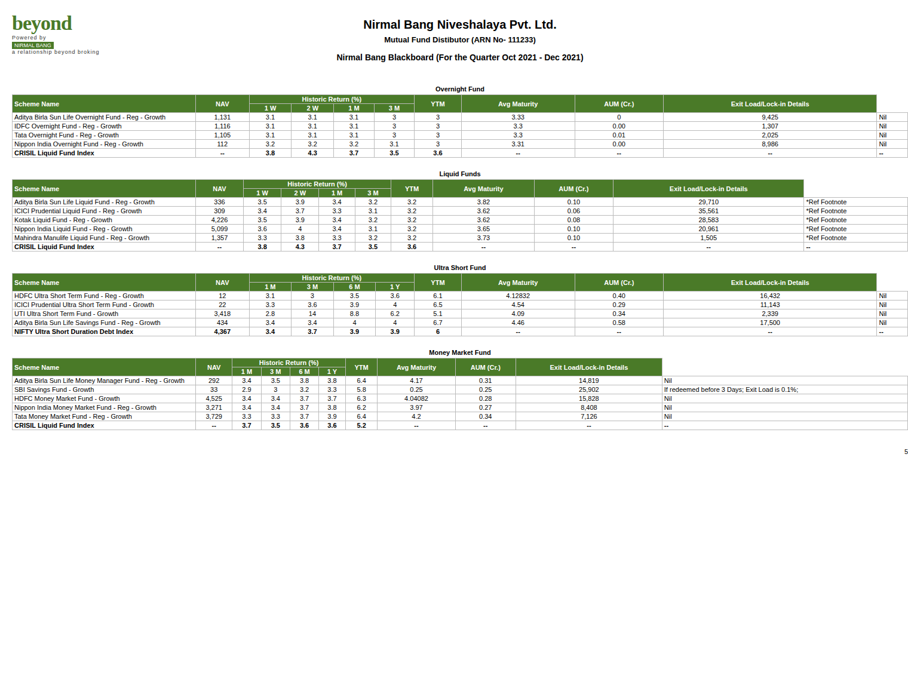beyond
Powered by
NIRMAL BANG
a relationship beyond broking
Nirmal Bang Niveshalaya Pvt. Ltd.
Mutual Fund Distibutor (ARN No- 111233)
Nirmal Bang Blackboard (For the Quarter Oct 2021 - Dec 2021)
Overnight Fund
| Scheme Name | NAV | Historic Return (%) | YTM | Avg Maturity | AUM (Cr.) | Exit Load/Lock-in Details |
| --- | --- | --- | --- | --- | --- | --- |
| 1 W | 2 W | 1 M | 3 M |
| Aditya Birla Sun Life Overnight Fund - Reg - Growth | 1,131 | 3.1 | 3.1 | 3.1 | 3 | 3 | 3.33 | 0 | 9,425 | Nil |
| IDFC Overnight Fund - Reg - Growth | 1,116 | 3.1 | 3.1 | 3.1 | 3 | 3 | 3.3 | 0.00 | 1,307 | Nil |
| Tata Overnight Fund - Reg - Growth | 1,105 | 3.1 | 3.1 | 3.1 | 3 | 3 | 3.3 | 0.01 | 2,025 | Nil |
| Nippon India Overnight Fund - Reg - Growth | 112 | 3.2 | 3.2 | 3.2 | 3.1 | 3 | 3.31 | 0.00 | 8,986 | Nil |
| CRISIL Liquid Fund Index | -- | 3.8 | 4.3 | 3.7 | 3.5 | 3.6 | -- | -- | -- | -- |
Liquid Funds
| Scheme Name | NAV | Historic Return (%) | YTM | Avg Maturity | AUM (Cr.) | Exit Load/Lock-in Details |
| --- | --- | --- | --- | --- | --- | --- |
| 1 W | 2 W | 1 M | 3 M |
| Aditya Birla Sun Life Liquid Fund - Reg - Growth | 336 | 3.5 | 3.9 | 3.4 | 3.2 | 3.2 | 3.82 | 0.10 | 29,710 | *Ref Footnote |
| ICICI Prudential Liquid Fund - Reg - Growth | 309 | 3.4 | 3.7 | 3.3 | 3.1 | 3.2 | 3.62 | 0.06 | 35,561 | *Ref Footnote |
| Kotak Liquid Fund - Reg - Growth | 4,226 | 3.5 | 3.9 | 3.4 | 3.2 | 3.2 | 3.62 | 0.08 | 28,583 | *Ref Footnote |
| Nippon India Liquid Fund - Reg - Growth | 5,099 | 3.6 | 4 | 3.4 | 3.1 | 3.2 | 3.65 | 0.10 | 20,961 | *Ref Footnote |
| Mahindra Manulife Liquid Fund - Reg - Growth | 1,357 | 3.3 | 3.8 | 3.3 | 3.2 | 3.2 | 3.73 | 0.10 | 1,505 | *Ref Footnote |
| CRISIL Liquid Fund Index | -- | 3.8 | 4.3 | 3.7 | 3.5 | 3.6 | -- | -- | -- | -- |
Ultra Short Fund
| Scheme Name | NAV | Historic Return (%) | YTM | Avg Maturity | AUM (Cr.) | Exit Load/Lock-in Details |
| --- | --- | --- | --- | --- | --- | --- |
| 1 M | 3 M | 6 M | 1 Y |
| HDFC Ultra Short Term Fund - Reg - Growth | 12 | 3.1 | 3 | 3.5 | 3.6 | 6.1 | 4.12832 | 0.40 | 16,432 | Nil |
| ICICI Prudential Ultra Short Term Fund - Growth | 22 | 3.3 | 3.6 | 3.9 | 4 | 6.5 | 4.54 | 0.29 | 11,143 | Nil |
| UTI Ultra Short Term Fund - Growth | 3,418 | 2.8 | 14 | 8.8 | 6.2 | 5.1 | 4.09 | 0.34 | 2,339 | Nil |
| Aditya Birla Sun Life Savings Fund - Reg - Growth | 434 | 3.4 | 3.4 | 4 | 4 | 6.7 | 4.46 | 0.58 | 17,500 | Nil |
| NIFTY Ultra Short Duration Debt Index | 4,367 | 3.4 | 3.7 | 3.9 | 3.9 | 6 | -- | -- | -- | -- |
Money Market Fund
| Scheme Name | NAV | Historic Return (%) | YTM | Avg Maturity | AUM (Cr.) | Exit Load/Lock-in Details |
| --- | --- | --- | --- | --- | --- | --- |
| 1 M | 3 M | 6 M | 1 Y |
| Aditya Birla Sun Life Money Manager Fund - Reg - Growth | 292 | 3.4 | 3.5 | 3.8 | 3.8 | 6.4 | 4.17 | 0.31 | 14,819 | Nil |
| SBI Savings Fund - Growth | 33 | 2.9 | 3 | 3.2 | 3.3 | 5.8 | 0.25 | 0.25 | 25,902 | If redeemed before 3 Days; Exit Load is 0.1%; |
| HDFC Money Market Fund - Growth | 4,525 | 3.4 | 3.4 | 3.7 | 3.7 | 6.3 | 4.04082 | 0.28 | 15,828 | Nil |
| Nippon India Money Market Fund - Reg - Growth | 3,271 | 3.4 | 3.4 | 3.7 | 3.8 | 6.2 | 3.97 | 0.27 | 8,408 | Nil |
| Tata Money Market Fund - Reg - Growth | 3,729 | 3.3 | 3.3 | 3.7 | 3.9 | 6.4 | 4.2 | 0.34 | 7,126 | Nil |
| CRISIL Liquid Fund Index | -- | 3.7 | 3.5 | 3.6 | 3.6 | 5.2 | -- | -- | -- | -- |
5